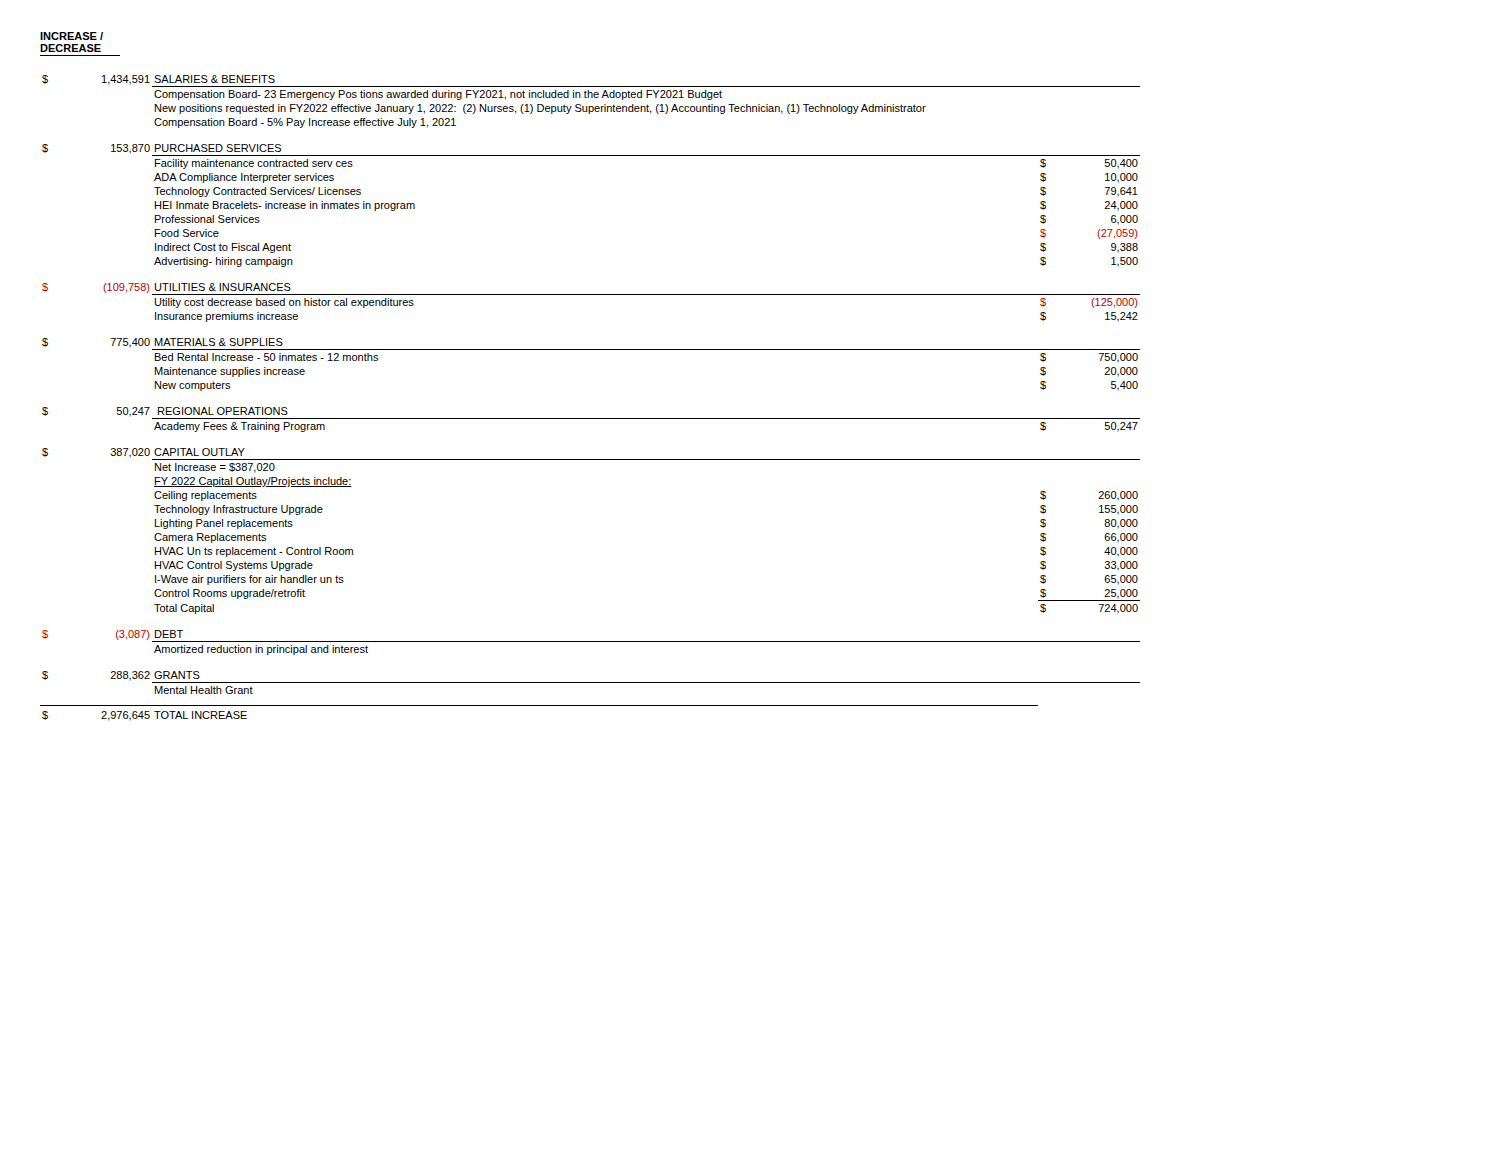INCREASE /
DECREASE
| $ | 1,434,591 | SALARIES & BENEFITS |
| | | Compensation Board- 23 Emergency Pos tions awarded during FY2021, not included in the Adopted FY2021 Budget |
| | | New positions requested in FY2022 effective January 1, 2022: (2) Nurses, (1) Deputy Superintendent, (1) Accounting Technician, (1) Technology Administrator |
| | | Compensation Board - 5% Pay Increase effective July 1, 2021 |
| $ | 153,870 | PURCHASED SERVICES |
| | | Facility maintenance contracted serv ces | $ | 50,400 |
| | | ADA Compliance Interpreter services | $ | 10,000 |
| | | Technology Contracted Services/ Licenses | $ | 79,641 |
| | | HEI Inmate Bracelets- increase in inmates in program | $ | 24,000 |
| | | Professional Services | $ | 6,000 |
| | | Food Service | $ | (27,059) |
| | | Indirect Cost to Fiscal Agent | $ | 9,388 |
| | | Advertising- hiring campaign | $ | 1,500 |
| $ | (109,758) | UTILITIES & INSURANCES |
| | | Utility cost decrease based on histor cal expenditures | $ | (125,000) |
| | | Insurance premiums increase | $ | 15,242 |
| $ | 775,400 | MATERIALS & SUPPLIES |
| | | Bed Rental Increase - 50 inmates - 12 months | $ | 750,000 |
| | | Maintenance supplies increase | $ | 20,000 |
| | | New computers | $ | 5,400 |
| $ | 50,247 | REGIONAL OPERATIONS |
| | | Academy Fees & Training Program | $ | 50,247 |
| $ | 387,020 | CAPITAL OUTLAY |
| | | Net Increase = $387,020 |
| | | FY 2022 Capital Outlay/Projects include: |
| | | Ceiling replacements | $ | 260,000 |
| | | Technology Infrastructure Upgrade | $ | 155,000 |
| | | Lighting Panel replacements | $ | 80,000 |
| | | Camera Replacements | $ | 66,000 |
| | | HVAC Un ts replacement - Control Room | $ | 40,000 |
| | | HVAC Control Systems Upgrade | $ | 33,000 |
| | | I-Wave air purifiers for air handler un ts | $ | 65,000 |
| | | Control Rooms upgrade/retrofit | $ | 25,000 |
| | | Total Capital | $ | 724,000 |
| $ | (3,087) | DEBT |
| | | Amortized reduction in principal and interest |
| $ | 288,362 | GRANTS |
| | | Mental Health Grant |
| $ | 2,976,645 | TOTAL INCREASE |